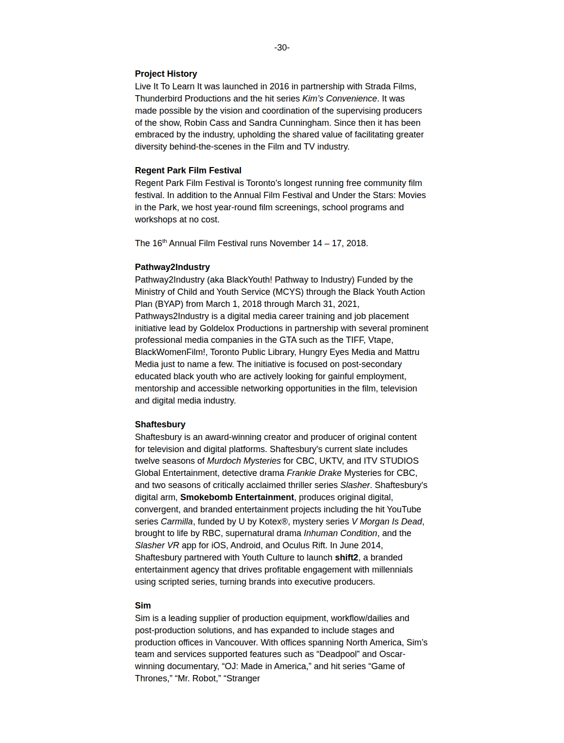-30-
Project History
Live It To Learn It was launched in 2016 in partnership with Strada Films, Thunderbird Productions and the hit series Kim’s Convenience. It was made possible by the vision and coordination of the supervising producers of the show, Robin Cass and Sandra Cunningham. Since then it has been embraced by the industry, upholding the shared value of facilitating greater diversity behind-the-scenes in the Film and TV industry.
Regent Park Film Festival
Regent Park Film Festival is Toronto’s longest running free community film festival. In addition to the Annual Film Festival and Under the Stars: Movies in the Park, we host year-round film screenings, school programs and workshops at no cost.
The 16th Annual Film Festival runs November 14 – 17, 2018.
Pathway2Industry
Pathway2Industry (aka BlackYouth! Pathway to Industry) Funded by the Ministry of Child and Youth Service (MCYS) through the Black Youth Action Plan (BYAP) from March 1, 2018 through March 31, 2021, Pathways2Industry is a digital media career training and job placement initiative lead by Goldelox Productions in partnership with several prominent professional media companies in the GTA such as the TIFF, Vtape, BlackWomenFilm!, Toronto Public Library, Hungry Eyes Media and Mattru Media just to name a few. The initiative is focused on post-secondary educated black youth who are actively looking for gainful employment, mentorship and accessible networking opportunities in the film, television and digital media industry.
Shaftesbury
Shaftesbury is an award-winning creator and producer of original content for television and digital platforms. Shaftesbury's current slate includes twelve seasons of Murdoch Mysteries for CBC, UKTV, and ITV STUDIOS Global Entertainment, detective drama Frankie Drake Mysteries for CBC, and two seasons of critically acclaimed thriller series Slasher. Shaftesbury's digital arm, Smokebomb Entertainment, produces original digital, convergent, and branded entertainment projects including the hit YouTube series Carmilla, funded by U by Kotex®, mystery series V Morgan Is Dead, brought to life by RBC, supernatural drama Inhuman Condition, and the Slasher VR app for iOS, Android, and Oculus Rift. In June 2014, Shaftesbury partnered with Youth Culture to launch shift2, a branded entertainment agency that drives profitable engagement with millennials using scripted series, turning brands into executive producers.
Sim
Sim is a leading supplier of production equipment, workflow/dailies and post-production solutions, and has expanded to include stages and production offices in Vancouver. With offices spanning North America, Sim’s team and services supported features such as “Deadpool” and Oscar-winning documentary, “OJ: Made in America,” and hit series “Game of Thrones,” “Mr. Robot,” “Stranger